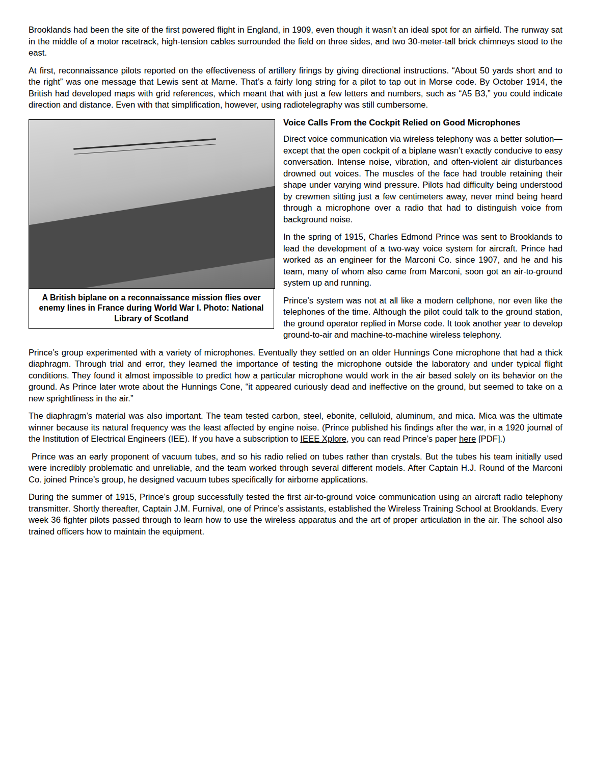Brooklands had been the site of the first powered flight in England, in 1909, even though it wasn’t an ideal spot for an airfield. The runway sat in the middle of a motor racetrack, high-tension cables surrounded the field on three sides, and two 30-meter-tall brick chimneys stood to the east.
At first, reconnaissance pilots reported on the effectiveness of artillery firings by giving directional instructions. “About 50 yards short and to the right” was one message that Lewis sent at Marne. That’s a fairly long string for a pilot to tap out in Morse code. By October 1914, the British had developed maps with grid references, which meant that with just a few letters and numbers, such as “A5 B3,” you could indicate direction and distance. Even with that simplification, however, using radiotelegraphy was still cumbersome.
A British biplane on a reconnaissance mission flies over enemy lines in France during World War I. Photo: National Library of Scotland
Voice Calls From the Cockpit Relied on Good Microphones
Direct voice communication via wireless telephony was a better solution—except that the open cockpit of a biplane wasn’t exactly conducive to easy conversation. Intense noise, vibration, and often-violent air disturbances drowned out voices. The muscles of the face had trouble retaining their shape under varying wind pressure. Pilots had difficulty being understood by crewmen sitting just a few centimeters away, never mind being heard through a microphone over a radio that had to distinguish voice from background noise.
In the spring of 1915, Charles Edmond Prince was sent to Brooklands to lead the development of a two-way voice system for aircraft. Prince had worked as an engineer for the Marconi Co. since 1907, and he and his team, many of whom also came from Marconi, soon got an air-to-ground system up and running.
Prince’s system was not at all like a modern cellphone, nor even like the telephones of the time. Although the pilot could talk to the ground station, the ground operator replied in Morse code. It took another year to develop ground-to-air and machine-to-machine wireless telephony.
Prince’s group experimented with a variety of microphones. Eventually they settled on an older Hunnings Cone microphone that had a thick diaphragm. Through trial and error, they learned the importance of testing the microphone outside the laboratory and under typical flight conditions. They found it almost impossible to predict how a particular microphone would work in the air based solely on its behavior on the ground. As Prince later wrote about the Hunnings Cone, “it appeared curiously dead and ineffective on the ground, but seemed to take on a new sprightliness in the air.”
The diaphragm’s material was also important. The team tested carbon, steel, ebonite, celluloid, aluminum, and mica. Mica was the ultimate winner because its natural frequency was the least affected by engine noise. (Prince published his findings after the war, in a 1920 journal of the Institution of Electrical Engineers (IEE). If you have a subscription to IEEE Xplore, you can read Prince’s paper here [PDF].)
Prince was an early proponent of vacuum tubes, and so his radio relied on tubes rather than crystals. But the tubes his team initially used were incredibly problematic and unreliable, and the team worked through several different models. After Captain H.J. Round of the Marconi Co. joined Prince’s group, he designed vacuum tubes specifically for airborne applications.
During the summer of 1915, Prince’s group successfully tested the first air-to-ground voice communication using an aircraft radio telephony transmitter. Shortly thereafter, Captain J.M. Furnival, one of Prince’s assistants, established the Wireless Training School at Brooklands. Every week 36 fighter pilots passed through to learn how to use the wireless apparatus and the art of proper articulation in the air. The school also trained officers how to maintain the equipment.